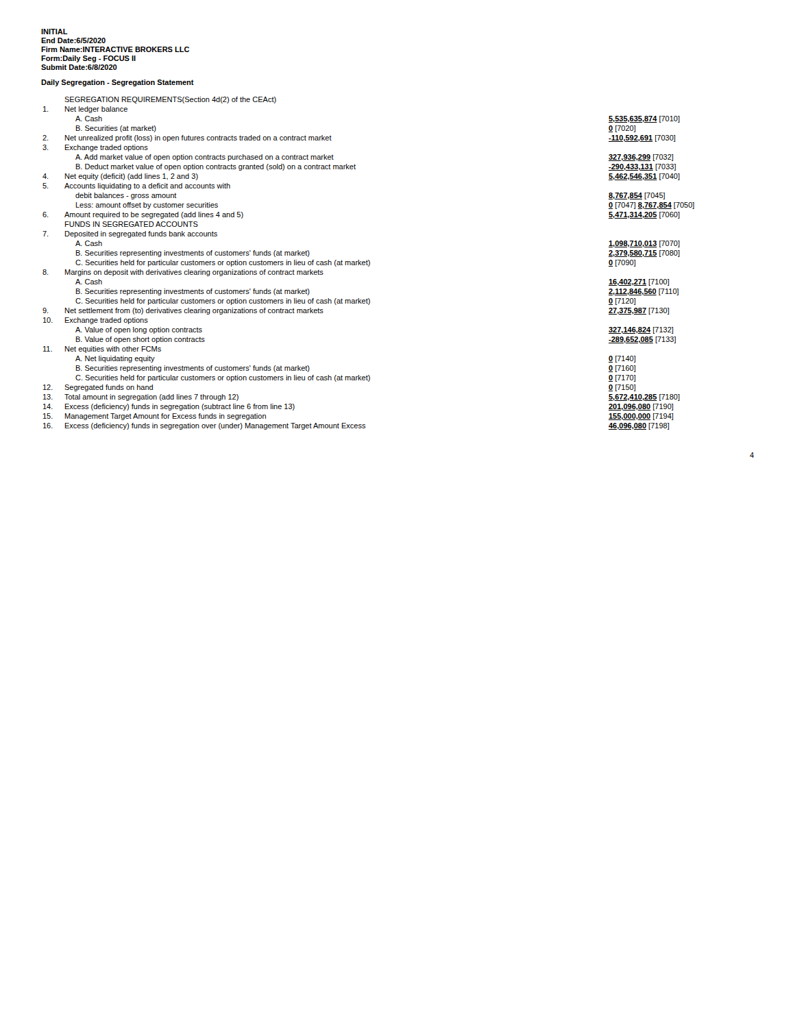INITIAL
End Date:6/5/2020
Firm Name:INTERACTIVE BROKERS LLC
Form:Daily Seg - FOCUS II
Submit Date:6/8/2020
Daily Segregation - Segregation Statement
| | SEGREGATION REQUIREMENTS(Section 4d(2) of the CEAct) | |
| 1. | Net ledger balance | |
| | A. Cash | 5,535,635,874 [7010] |
| | B. Securities (at market) | 0 [7020] |
| 2. | Net unrealized profit (loss) in open futures contracts traded on a contract market | -110,592,691 [7030] |
| 3. | Exchange traded options | |
| | A. Add market value of open option contracts purchased on a contract market | 327,936,299 [7032] |
| | B. Deduct market value of open option contracts granted (sold) on a contract market | -290,433,131 [7033] |
| 4. | Net equity (deficit) (add lines 1, 2 and 3) | 5,462,546,351 [7040] |
| 5. | Accounts liquidating to a deficit and accounts with | |
| | debit balances - gross amount | 8,767,854 [7045] |
| | Less: amount offset by customer securities | 0 [7047] 8,767,854 [7050] |
| 6. | Amount required to be segregated (add lines 4 and 5) | 5,471,314,205 [7060] |
| | FUNDS IN SEGREGATED ACCOUNTS | |
| 7. | Deposited in segregated funds bank accounts | |
| | A. Cash | 1,098,710,013 [7070] |
| | B. Securities representing investments of customers' funds (at market) | 2,379,580,715 [7080] |
| | C. Securities held for particular customers or option customers in lieu of cash (at market) | 0 [7090] |
| 8. | Margins on deposit with derivatives clearing organizations of contract markets | |
| | A. Cash | 16,402,271 [7100] |
| | B. Securities representing investments of customers' funds (at market) | 2,112,846,560 [7110] |
| | C. Securities held for particular customers or option customers in lieu of cash (at market) | 0 [7120] |
| 9. | Net settlement from (to) derivatives clearing organizations of contract markets | 27,375,987 [7130] |
| 10. | Exchange traded options | |
| | A. Value of open long option contracts | 327,146,824 [7132] |
| | B. Value of open short option contracts | -289,652,085 [7133] |
| 11. | Net equities with other FCMs | |
| | A. Net liquidating equity | 0 [7140] |
| | B. Securities representing investments of customers' funds (at market) | 0 [7160] |
| | C. Securities held for particular customers or option customers in lieu of cash (at market) | 0 [7170] |
| 12. | Segregated funds on hand | 0 [7150] |
| 13. | Total amount in segregation (add lines 7 through 12) | 5,672,410,285 [7180] |
| 14. | Excess (deficiency) funds in segregation (subtract line 6 from line 13) | 201,096,080 [7190] |
| 15. | Management Target Amount for Excess funds in segregation | 155,000,000 [7194] |
| 16. | Excess (deficiency) funds in segregation over (under) Management Target Amount Excess | 46,096,080 [7198] |
4